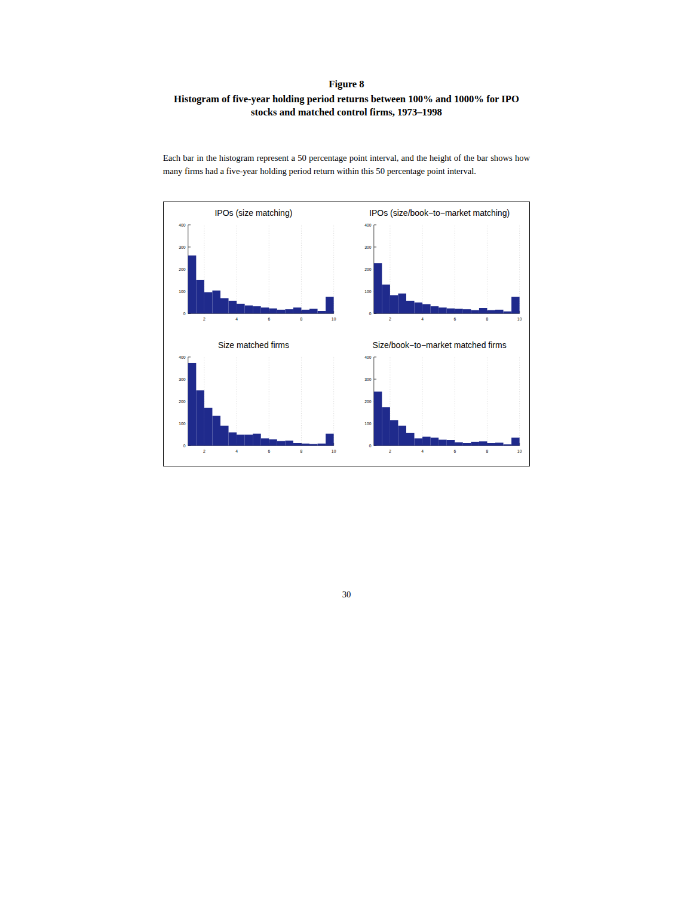Figure 8 Histogram of five-year holding period returns between 100% and 1000% for IPO
stocks and matched control firms, 1973–1998
Each bar in the histogram represent a 50 percentage point interval, and the height of the bar shows how many firms had a five-year holding period return within this 50 percentage point interval.
IPOs (size matching)
0 100 200 300 400 2 4 6 8 10
IPOs (size/book−to−market matching)
0 100 200 300 400 2 4 6 8 10
Size matched firms
0 100 200 300 400 2 4 6 8 10
Size/book−to−market matched firms
0 100 200 300 400 2 4 6 8 10
30